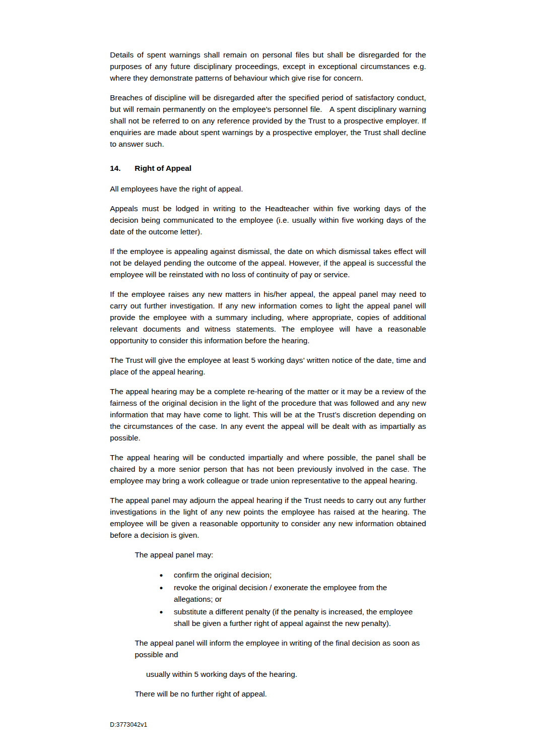Details of spent warnings shall remain on personal files but shall be disregarded for the purposes of any future disciplinary proceedings, except in exceptional circumstances e.g. where they demonstrate patterns of behaviour which give rise for concern.
Breaches of discipline will be disregarded after the specified period of satisfactory conduct, but will remain permanently on the employee’s personnel file. A spent disciplinary warning shall not be referred to on any reference provided by the Trust to a prospective employer. If enquiries are made about spent warnings by a prospective employer, the Trust shall decline to answer such.
14. Right of Appeal
All employees have the right of appeal.
Appeals must be lodged in writing to the Headteacher within five working days of the decision being communicated to the employee (i.e. usually within five working days of the date of the outcome letter).
If the employee is appealing against dismissal, the date on which dismissal takes effect will not be delayed pending the outcome of the appeal. However, if the appeal is successful the employee will be reinstated with no loss of continuity of pay or service.
If the employee raises any new matters in his/her appeal, the appeal panel may need to carry out further investigation. If any new information comes to light the appeal panel will provide the employee with a summary including, where appropriate, copies of additional relevant documents and witness statements. The employee will have a reasonable opportunity to consider this information before the hearing.
The Trust will give the employee at least 5 working days’ written notice of the date, time and place of the appeal hearing.
The appeal hearing may be a complete re-hearing of the matter or it may be a review of the fairness of the original decision in the light of the procedure that was followed and any new information that may have come to light. This will be at the Trust’s discretion depending on the circumstances of the case. In any event the appeal will be dealt with as impartially as possible.
The appeal hearing will be conducted impartially and where possible, the panel shall be chaired by a more senior person that has not been previously involved in the case. The employee may bring a work colleague or trade union representative to the appeal hearing.
The appeal panel may adjourn the appeal hearing if the Trust needs to carry out any further investigations in the light of any new points the employee has raised at the hearing. The employee will be given a reasonable opportunity to consider any new information obtained before a decision is given.
The appeal panel may:
confirm the original decision;
revoke the original decision / exonerate the employee from the allegations; or
substitute a different penalty (if the penalty is increased, the employee shall be given a further right of appeal against the new penalty).
The appeal panel will inform the employee in writing of the final decision as soon as possible and
usually within 5 working days of the hearing.
There will be no further right of appeal.
D:3773042v1